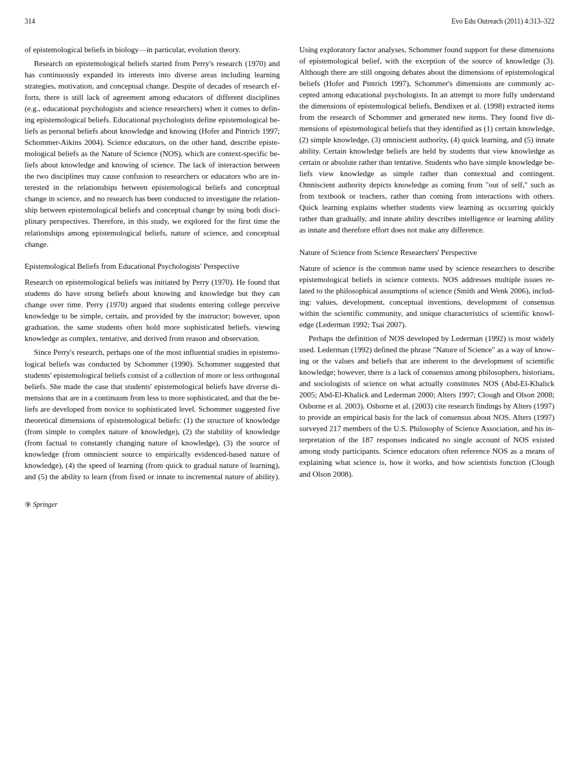314 Evo Edu Outreach (2011) 4:313–322
of epistemological beliefs in biology—in particular, evolution theory.
Research on epistemological beliefs started from Perry's research (1970) and has continuously expanded its interests into diverse areas including learning strategies, motivation, and conceptual change. Despite of decades of research efforts, there is still lack of agreement among educators of different disciplines (e.g., educational psychologists and science researchers) when it comes to defining epistemological beliefs. Educational psychologists define epistemological beliefs as personal beliefs about knowledge and knowing (Hofer and Pintrich 1997; Schommer-Aikins 2004). Science educators, on the other hand, describe epistemological beliefs as the Nature of Science (NOS), which are context-specific beliefs about knowledge and knowing of science. The lack of interaction between the two disciplines may cause confusion to researchers or educators who are interested in the relationships between epistemological beliefs and conceptual change in science, and no research has been conducted to investigate the relationship between epistemological beliefs and conceptual change by using both disciplinary perspectives. Therefore, in this study, we explored for the first time the relationships among epistemological beliefs, nature of science, and conceptual change.
Epistemological Beliefs from Educational Psychologists' Perspective
Research on epistemological beliefs was initiated by Perry (1970). He found that students do have strong beliefs about knowing and knowledge but they can change over time. Perry (1970) argued that students entering college perceive knowledge to be simple, certain, and provided by the instructor; however, upon graduation, the same students often hold more sophisticated beliefs, viewing knowledge as complex, tentative, and derived from reason and observation.
Since Perry's research, perhaps one of the most influential studies in epistemological beliefs was conducted by Schommer (1990). Schommer suggested that students' epistemological beliefs consist of a collection of more or less orthogonal beliefs. She made the case that students' epistemological beliefs have diverse dimensions that are in a continuum from less to more sophisticated, and that the beliefs are developed from novice to sophisticated level. Schommer suggested five theoretical dimensions of epistemological beliefs: (1) the structure of knowledge (from simple to complex nature of knowledge), (2) the stability of knowledge (from factual to constantly changing nature of knowledge), (3) the source of knowledge (from omniscient source to empirically evidenced-based nature of knowledge), (4) the speed of learning (from quick to gradual nature of learning), and (5) the ability to learn (from fixed or innate to incremental nature of ability). Using exploratory factor analyses, Schommer found support for these dimensions of epistemological belief, with the exception of the source of knowledge (3). Although there are still ongoing debates about the dimensions of epistemological beliefs (Hofer and Pintrich 1997), Schommer's dimensions are commonly accepted among educational psychologists. In an attempt to more fully understand the dimensions of epistemological beliefs, Bendixen et al. (1998) extracted items from the research of Schommer and generated new items. They found five dimensions of epistemological beliefs that they identified as (1) certain knowledge, (2) simple knowledge, (3) omniscient authority, (4) quick learning, and (5) innate ability. Certain knowledge beliefs are held by students that view knowledge as certain or absolute rather than tentative. Students who have simple knowledge beliefs view knowledge as simple rather than contextual and contingent. Omniscient authority depicts knowledge as coming from "out of self," such as from textbook or teachers, rather than coming from interactions with others. Quick learning explains whether students view learning as occurring quickly rather than gradually, and innate ability describes intelligence or learning ability as innate and therefore effort does not make any difference.
Nature of Science from Science Researchers' Perspective
Nature of science is the common name used by science researchers to describe epistemological beliefs in science contexts. NOS addresses multiple issues related to the philosophical assumptions of science (Smith and Wenk 2006), including: values, development, conceptual inventions, development of consensus within the scientific community, and unique characteristics of scientific knowledge (Lederman 1992; Tsai 2007).
Perhaps the definition of NOS developed by Lederman (1992) is most widely used. Lederman (1992) defined the phrase "Nature of Science" as a way of knowing or the values and beliefs that are inherent to the development of scientific knowledge; however, there is a lack of consensus among philosophers, historians, and sociologists of science on what actually constitutes NOS (Abd-El-Khalick 2005; Abd-El-Khalick and Lederman 2000; Alters 1997; Clough and Olson 2008; Osborne et al. 2003). Osborne et al. (2003) cite research findings by Alters (1997) to provide an empirical basis for the lack of consensus about NOS. Alters (1997) surveyed 217 members of the U.S. Philosophy of Science Association, and his interpretation of the 187 responses indicated no single account of NOS existed among study participants. Science educators often reference NOS as a means of explaining what science is, how it works, and how scientists function (Clough and Olson 2008).
Springer